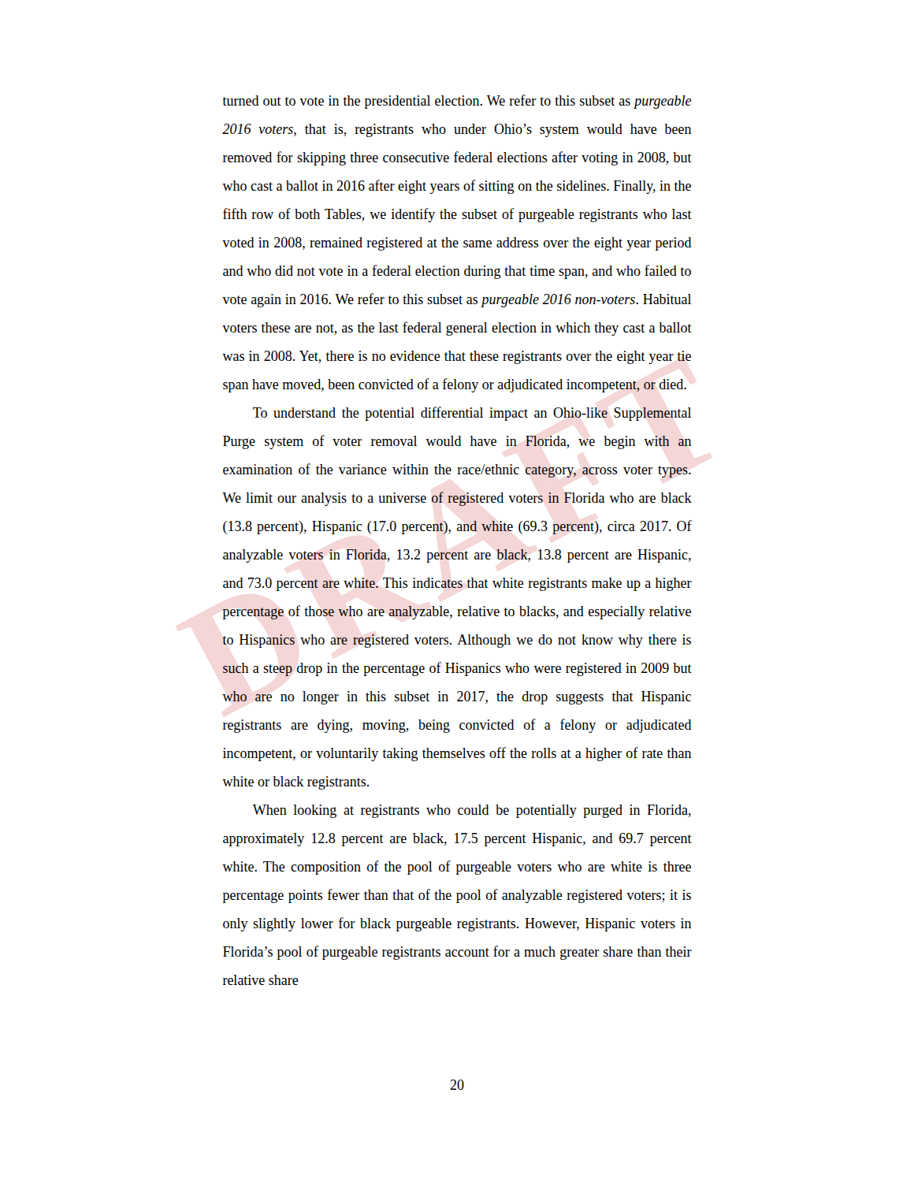DRAFT
turned out to vote in the presidential election. We refer to this subset as purgeable 2016 voters, that is, registrants who under Ohio’s system would have been removed for skipping three consecutive federal elections after voting in 2008, but who cast a ballot in 2016 after eight years of sitting on the sidelines. Finally, in the fifth row of both Tables, we identify the subset of purgeable registrants who last voted in 2008, remained registered at the same address over the eight year period and who did not vote in a federal election during that time span, and who failed to vote again in 2016. We refer to this subset as purgeable 2016 non-voters. Habitual voters these are not, as the last federal general election in which they cast a ballot was in 2008. Yet, there is no evidence that these registrants over the eight year tie span have moved, been convicted of a felony or adjudicated incompetent, or died.
To understand the potential differential impact an Ohio-like Supplemental Purge system of voter removal would have in Florida, we begin with an examination of the variance within the race/ethnic category, across voter types. We limit our analysis to a universe of registered voters in Florida who are black (13.8 percent), Hispanic (17.0 percent), and white (69.3 percent), circa 2017. Of analyzable voters in Florida, 13.2 percent are black, 13.8 percent are Hispanic, and 73.0 percent are white. This indicates that white registrants make up a higher percentage of those who are analyzable, relative to blacks, and especially relative to Hispanics who are registered voters. Although we do not know why there is such a steep drop in the percentage of Hispanics who were registered in 2009 but who are no longer in this subset in 2017, the drop suggests that Hispanic registrants are dying, moving, being convicted of a felony or adjudicated incompetent, or voluntarily taking themselves off the rolls at a higher of rate than white or black registrants.
When looking at registrants who could be potentially purged in Florida, approximately 12.8 percent are black, 17.5 percent Hispanic, and 69.7 percent white. The composition of the pool of purgeable voters who are white is three percentage points fewer than that of the pool of analyzable registered voters; it is only slightly lower for black purgeable registrants. However, Hispanic voters in Florida’s pool of purgeable registrants account for a much greater share than their relative share
20